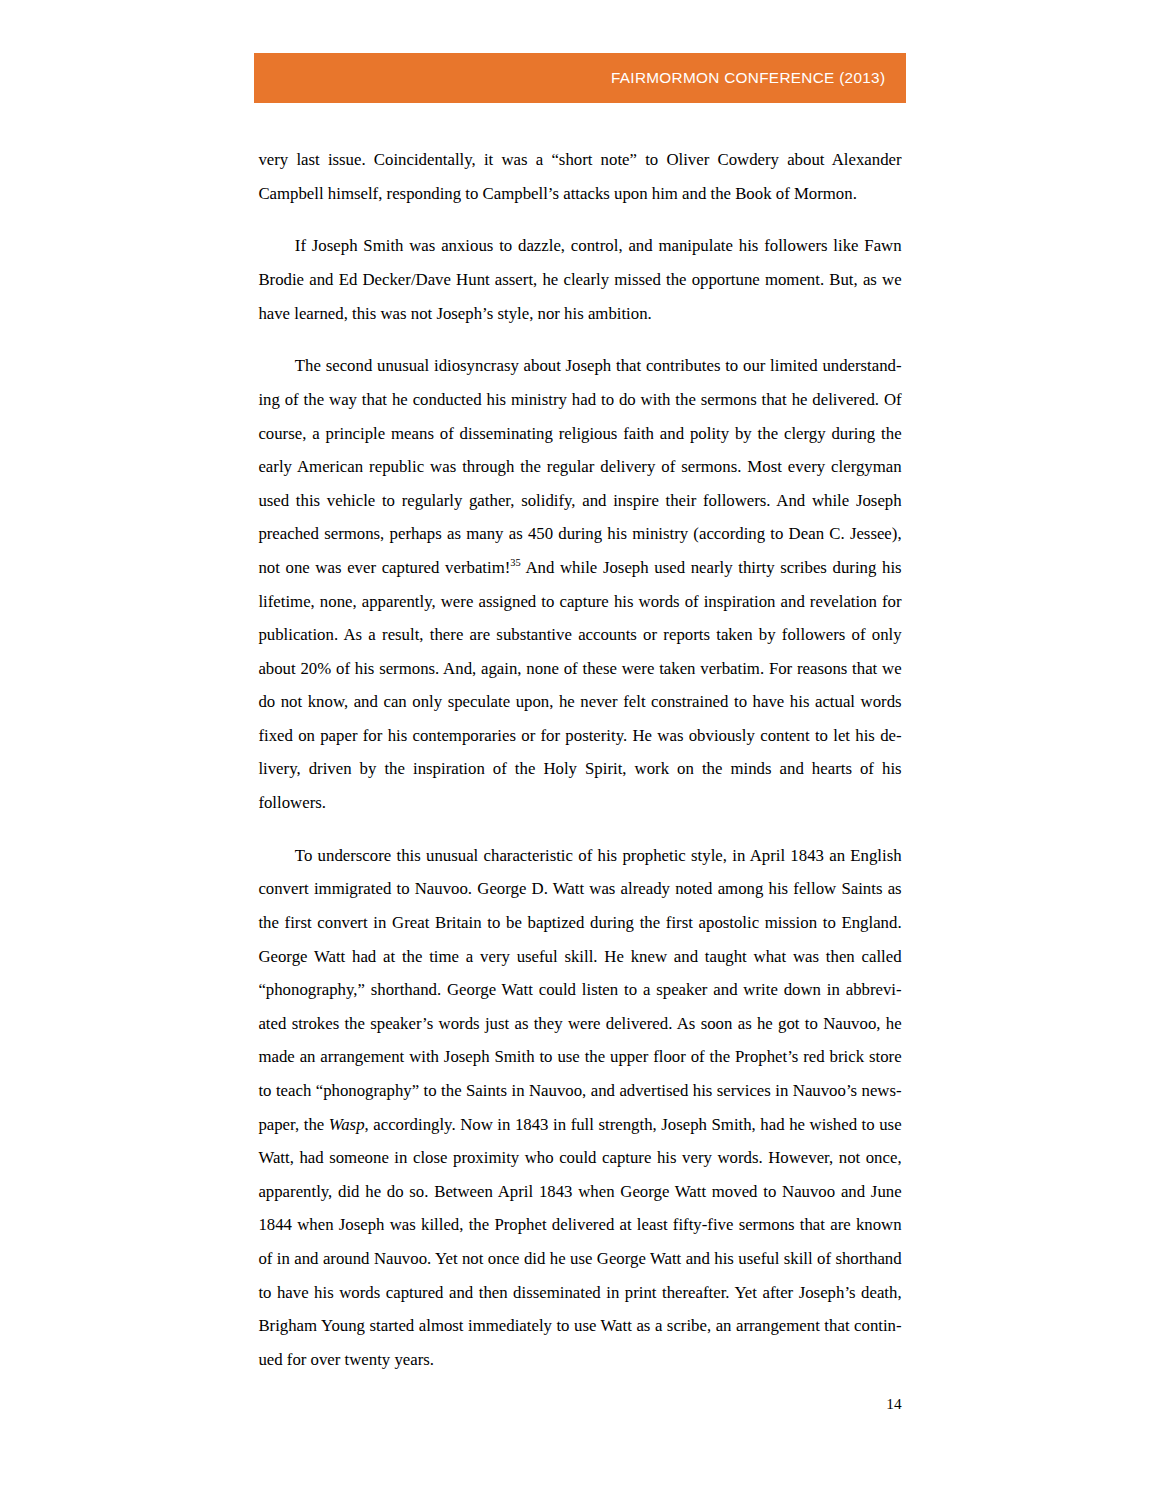FAIRMORMON CONFERENCE (2013)
very last issue. Coincidentally, it was a “short note” to Oliver Cowdery about Alexander Campbell himself, responding to Campbell’s attacks upon him and the Book of Mormon.
If Joseph Smith was anxious to dazzle, control, and manipulate his followers like Fawn Brodie and Ed Decker/Dave Hunt assert, he clearly missed the opportune moment. But, as we have learned, this was not Joseph’s style, nor his ambition.
The second unusual idiosyncrasy about Joseph that contributes to our limited understanding of the way that he conducted his ministry had to do with the sermons that he delivered. Of course, a principle means of disseminating religious faith and polity by the clergy during the early American republic was through the regular delivery of sermons. Most every clergyman used this vehicle to regularly gather, solidify, and inspire their followers. And while Joseph preached sermons, perhaps as many as 450 during his ministry (according to Dean C. Jessee), not one was ever captured verbatim!35 And while Joseph used nearly thirty scribes during his lifetime, none, apparently, were assigned to capture his words of inspiration and revelation for publication. As a result, there are substantive accounts or reports taken by followers of only about 20% of his sermons. And, again, none of these were taken verbatim. For reasons that we do not know, and can only speculate upon, he never felt constrained to have his actual words fixed on paper for his contemporaries or for posterity. He was obviously content to let his delivery, driven by the inspiration of the Holy Spirit, work on the minds and hearts of his followers.
To underscore this unusual characteristic of his prophetic style, in April 1843 an English convert immigrated to Nauvoo. George D. Watt was already noted among his fellow Saints as the first convert in Great Britain to be baptized during the first apostolic mission to England. George Watt had at the time a very useful skill. He knew and taught what was then called “phonography,” shorthand. George Watt could listen to a speaker and write down in abbreviated strokes the speaker’s words just as they were delivered. As soon as he got to Nauvoo, he made an arrangement with Joseph Smith to use the upper floor of the Prophet’s red brick store to teach “phonography” to the Saints in Nauvoo, and advertised his services in Nauvoo’s newspaper, the Wasp, accordingly. Now in 1843 in full strength, Joseph Smith, had he wished to use Watt, had someone in close proximity who could capture his very words. However, not once, apparently, did he do so. Between April 1843 when George Watt moved to Nauvoo and June 1844 when Joseph was killed, the Prophet delivered at least fifty-five sermons that are known of in and around Nauvoo. Yet not once did he use George Watt and his useful skill of shorthand to have his words captured and then disseminated in print thereafter. Yet after Joseph’s death, Brigham Young started almost immediately to use Watt as a scribe, an arrangement that continued for over twenty years.
14